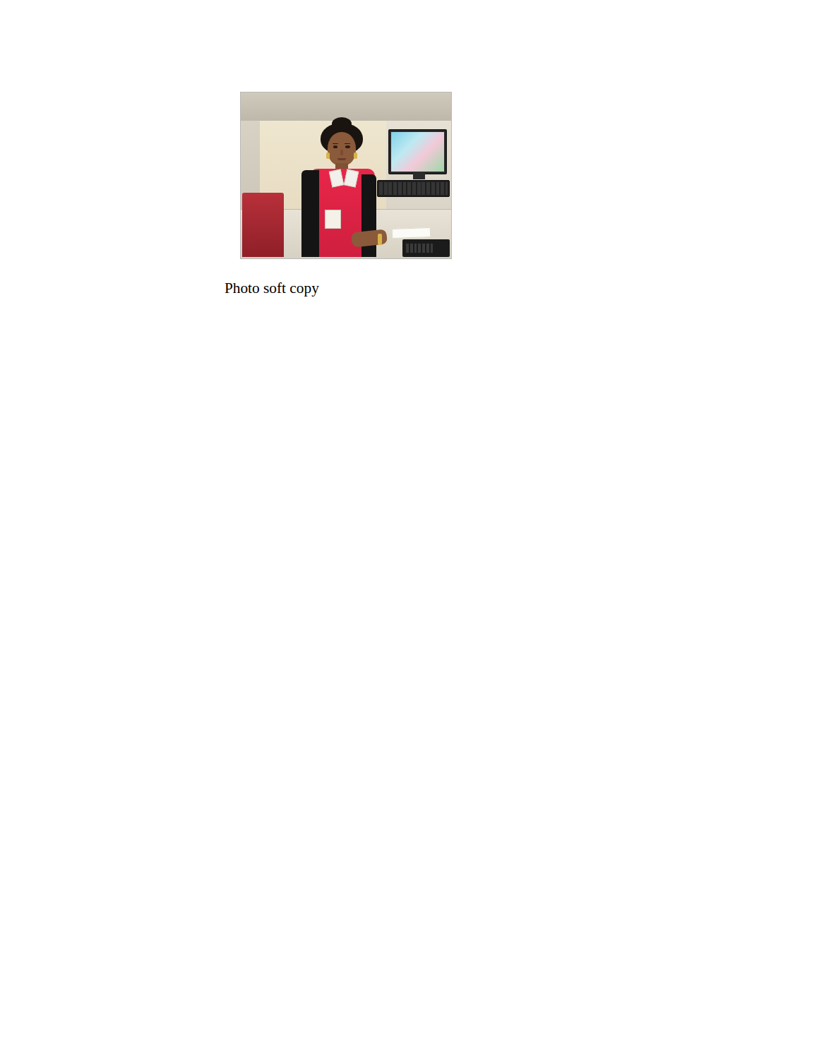Photo soft copy